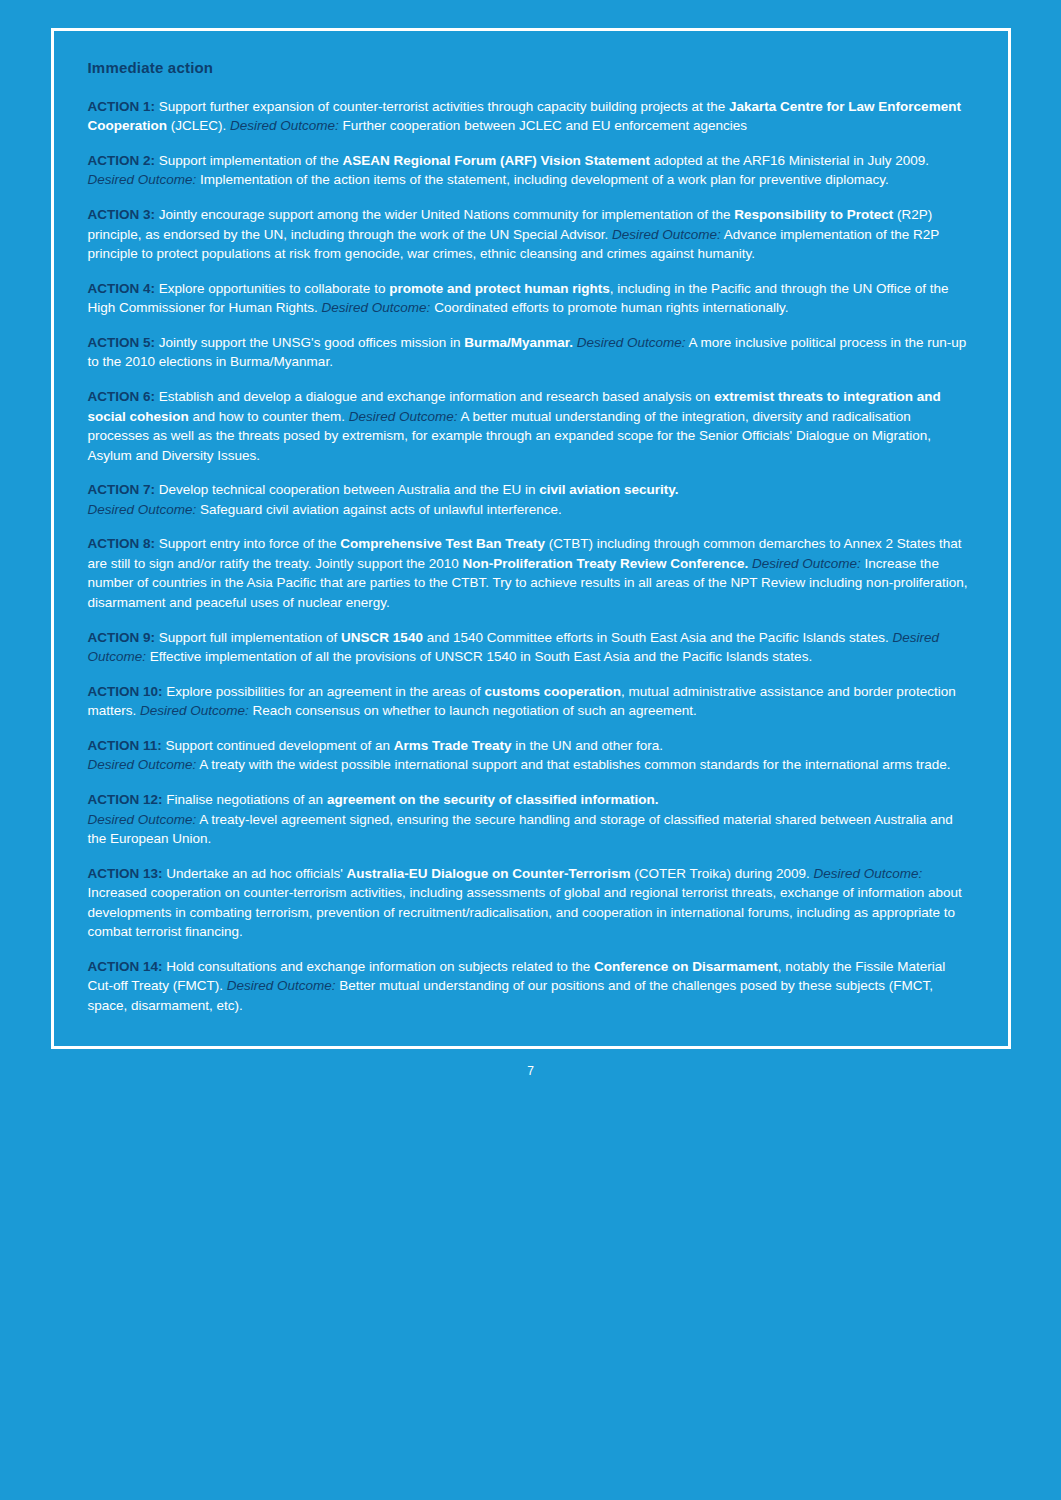Immediate action
ACTION 1: Support further expansion of counter-terrorist activities through capacity building projects at the Jakarta Centre for Law Enforcement Cooperation (JCLEC). Desired Outcome: Further cooperation between JCLEC and EU enforcement agencies
ACTION 2: Support implementation of the ASEAN Regional Forum (ARF) Vision Statement adopted at the ARF16 Ministerial in July 2009. Desired Outcome: Implementation of the action items of the statement, including development of a work plan for preventive diplomacy.
ACTION 3: Jointly encourage support among the wider United Nations community for implementation of the Responsibility to Protect (R2P) principle, as endorsed by the UN, including through the work of the UN Special Advisor. Desired Outcome: Advance implementation of the R2P principle to protect populations at risk from genocide, war crimes, ethnic cleansing and crimes against humanity.
ACTION 4: Explore opportunities to collaborate to promote and protect human rights, including in the Pacific and through the UN Office of the High Commissioner for Human Rights. Desired Outcome: Coordinated efforts to promote human rights internationally.
ACTION 5: Jointly support the UNSG's good offices mission in Burma/Myanmar. Desired Outcome: A more inclusive political process in the run-up to the 2010 elections in Burma/Myanmar.
ACTION 6: Establish and develop a dialogue and exchange information and research based analysis on extremist threats to integration and social cohesion and how to counter them. Desired Outcome: A better mutual understanding of the integration, diversity and radicalisation processes as well as the threats posed by extremism, for example through an expanded scope for the Senior Officials' Dialogue on Migration, Asylum and Diversity Issues.
ACTION 7: Develop technical cooperation between Australia and the EU in civil aviation security.
Desired Outcome: Safeguard civil aviation against acts of unlawful interference.
ACTION 8: Support entry into force of the Comprehensive Test Ban Treaty (CTBT) including through common demarches to Annex 2 States that are still to sign and/or ratify the treaty. Jointly support the 2010 Non-Proliferation Treaty Review Conference. Desired Outcome: Increase the number of countries in the Asia Pacific that are parties to the CTBT. Try to achieve results in all areas of the NPT Review including non-proliferation, disarmament and peaceful uses of nuclear energy.
ACTION 9: Support full implementation of UNSCR 1540 and 1540 Committee efforts in South East Asia and the Pacific Islands states. Desired Outcome: Effective implementation of all the provisions of UNSCR 1540 in South East Asia and the Pacific Islands states.
ACTION 10: Explore possibilities for an agreement in the areas of customs cooperation, mutual administrative assistance and border protection matters. Desired Outcome: Reach consensus on whether to launch negotiation of such an agreement.
ACTION 11: Support continued development of an Arms Trade Treaty in the UN and other fora.
Desired Outcome: A treaty with the widest possible international support and that establishes common standards for the international arms trade.
ACTION 12: Finalise negotiations of an agreement on the security of classified information.
Desired Outcome: A treaty-level agreement signed, ensuring the secure handling and storage of classified material shared between Australia and the European Union.
ACTION 13: Undertake an ad hoc officials' Australia-EU Dialogue on Counter-Terrorism (COTER Troika) during 2009. Desired Outcome: Increased cooperation on counter-terrorism activities, including assessments of global and regional terrorist threats, exchange of information about developments in combating terrorism, prevention of recruitment/radicalisation, and cooperation in international forums, including as appropriate to combat terrorist financing.
ACTION 14: Hold consultations and exchange information on subjects related to the Conference on Disarmament, notably the Fissile Material Cut-off Treaty (FMCT). Desired Outcome: Better mutual understanding of our positions and of the challenges posed by these subjects (FMCT, space, disarmament, etc).
7